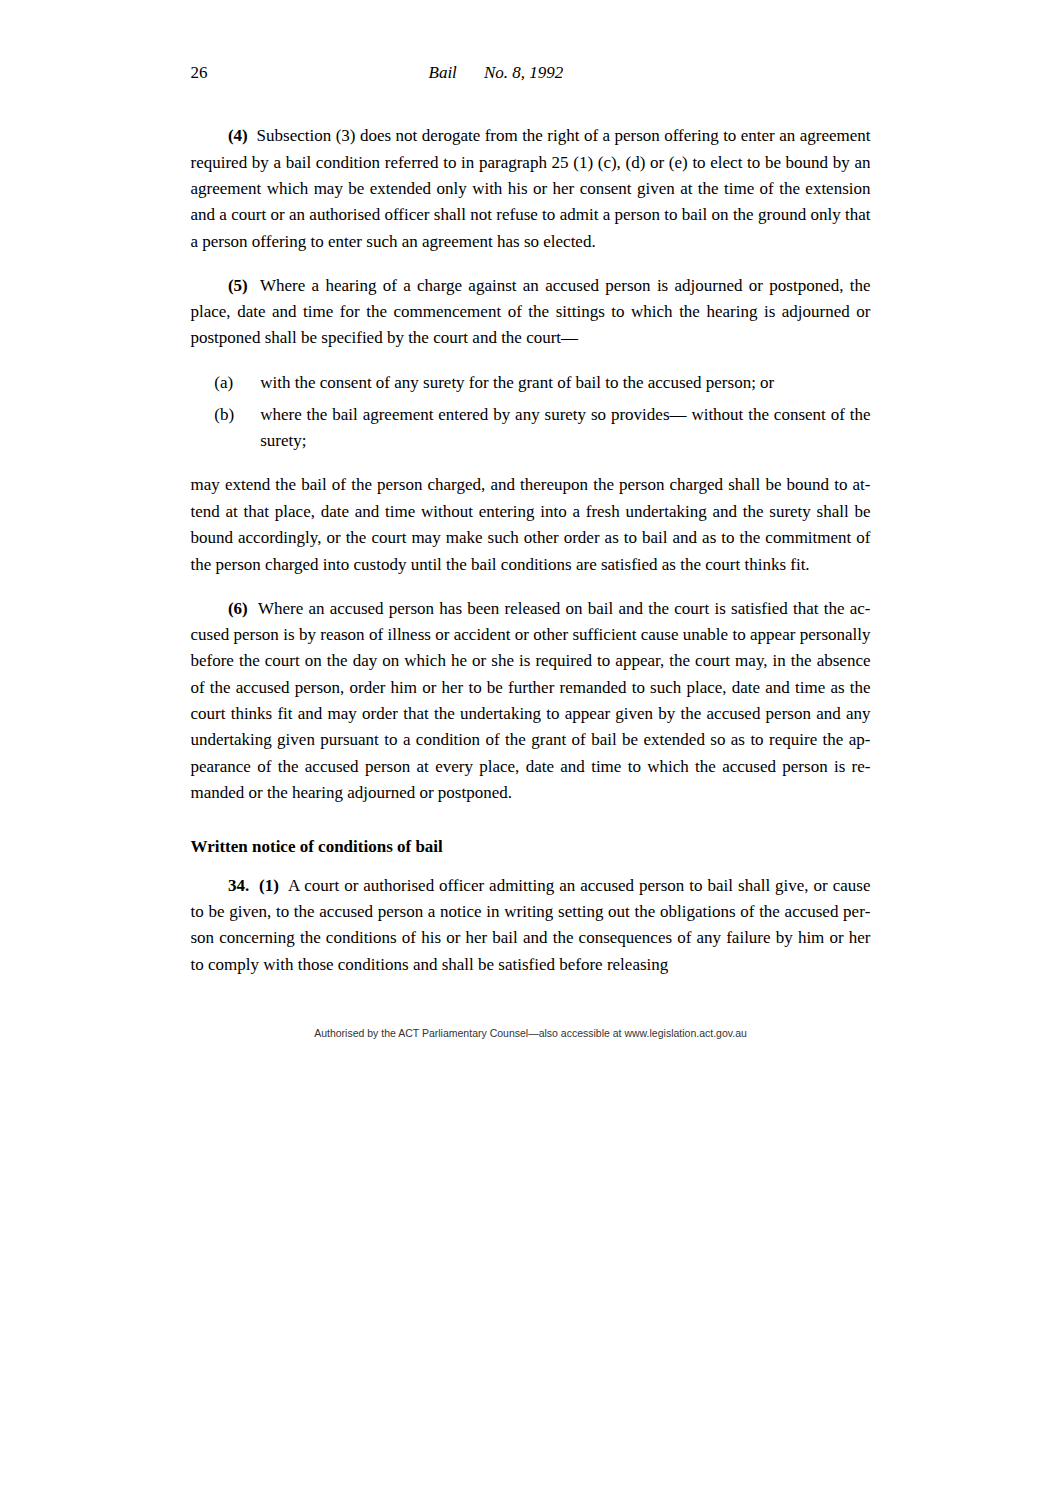26 BailNo. 8, 1992
(4) Subsection (3) does not derogate from the right of a person offering to enter an agreement required by a bail condition referred to in paragraph 25 (1) (c), (d) or (e) to elect to be bound by an agreement which may be extended only with his or her consent given at the time of the extension and a court or an authorised officer shall not refuse to admit a person to bail on the ground only that a person offering to enter such an agreement has so elected.
(5) Where a hearing of a charge against an accused person is adjourned or postponed, the place, date and time for the commencement of the sittings to which the hearing is adjourned or postponed shall be specified by the court and the court—
(a) with the consent of any surety for the grant of bail to the accused person; or
(b) where the bail agreement entered by any surety so provides— without the consent of the surety;
may extend the bail of the person charged, and thereupon the person charged shall be bound to attend at that place, date and time without entering into a fresh undertaking and the surety shall be bound accordingly, or the court may make such other order as to bail and as to the commitment of the person charged into custody until the bail conditions are satisfied as the court thinks fit.
(6) Where an accused person has been released on bail and the court is satisfied that the accused person is by reason of illness or accident or other sufficient cause unable to appear personally before the court on the day on which he or she is required to appear, the court may, in the absence of the accused person, order him or her to be further remanded to such place, date and time as the court thinks fit and may order that the undertaking to appear given by the accused person and any undertaking given pursuant to a condition of the grant of bail be extended so as to require the appearance of the accused person at every place, date and time to which the accused person is remanded or the hearing adjourned or postponed.
Written notice of conditions of bail
34. (1) A court or authorised officer admitting an accused person to bail shall give, or cause to be given, to the accused person a notice in writing setting out the obligations of the accused person concerning the conditions of his or her bail and the consequences of any failure by him or her to comply with those conditions and shall be satisfied before releasing
Authorised by the ACT Parliamentary Counsel—also accessible at www.legislation.act.gov.au